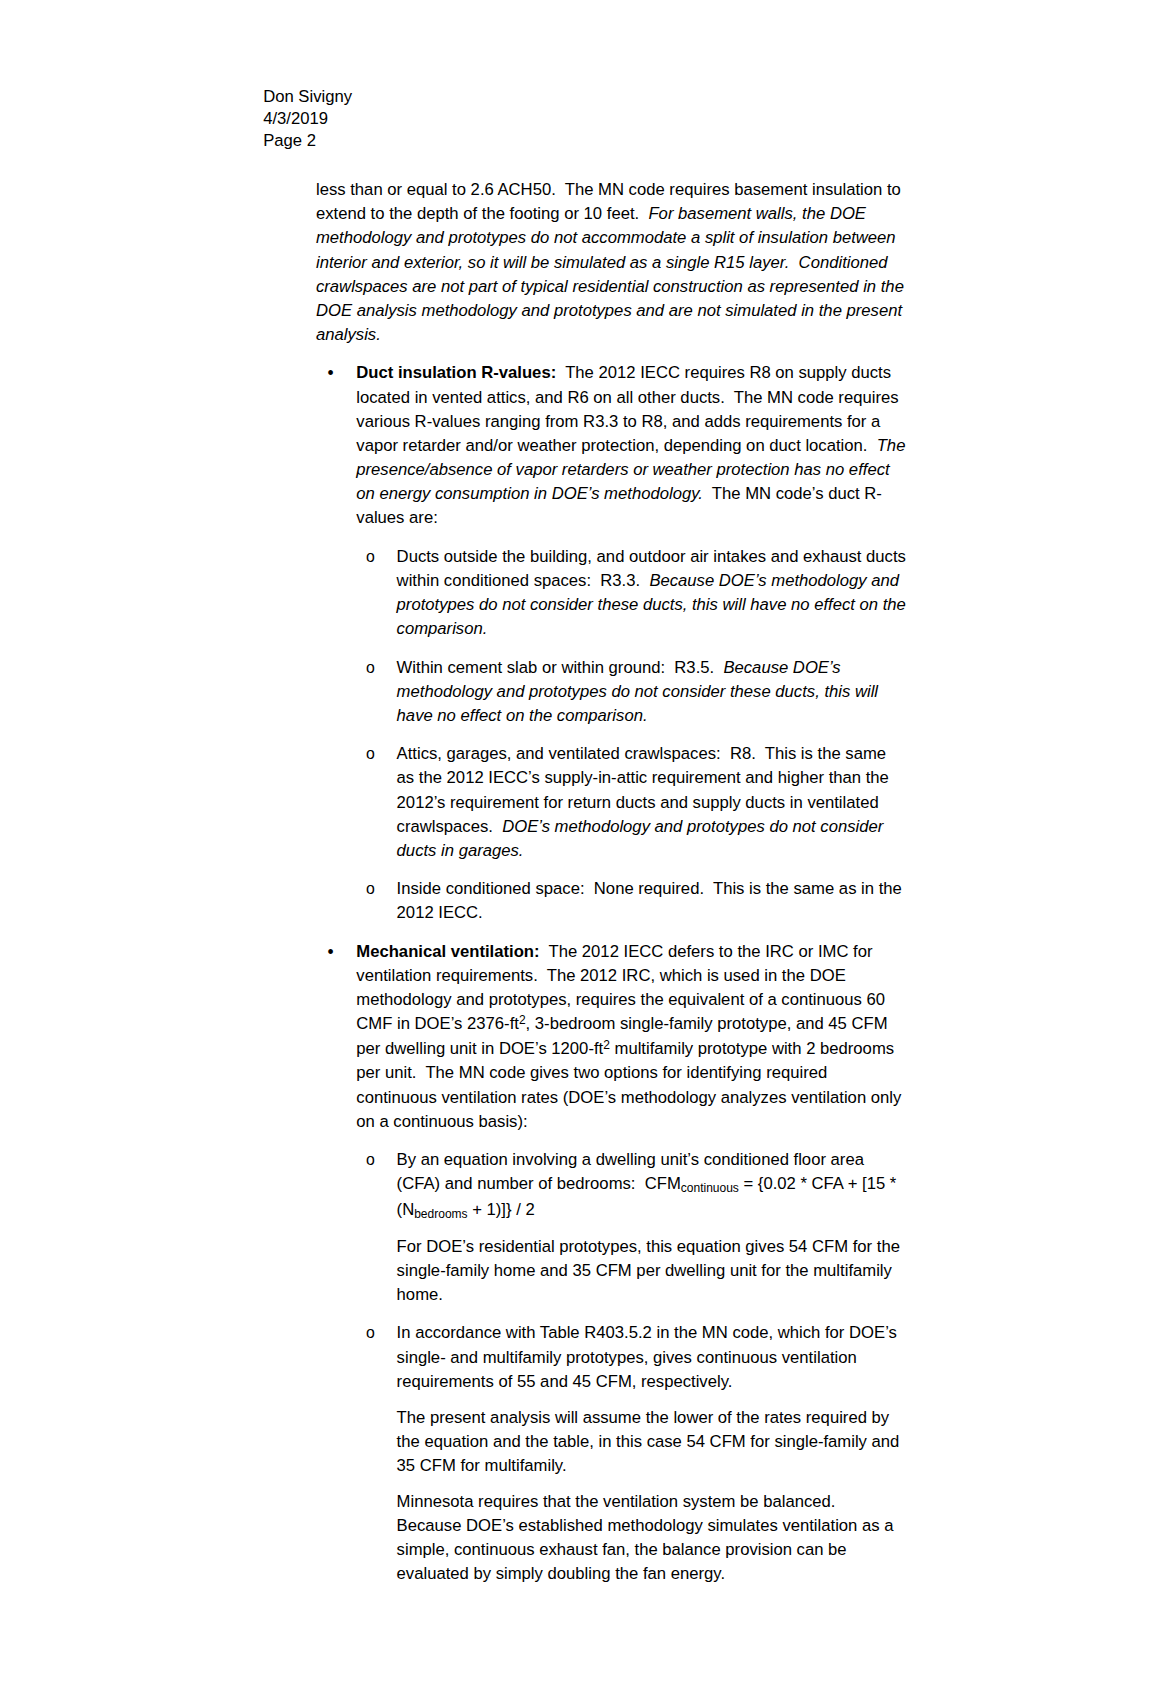Don Sivigny
4/3/2019
Page 2
less than or equal to 2.6 ACH50. The MN code requires basement insulation to extend to the depth of the footing or 10 feet. For basement walls, the DOE methodology and prototypes do not accommodate a split of insulation between interior and exterior, so it will be simulated as a single R15 layer. Conditioned crawlspaces are not part of typical residential construction as represented in the DOE analysis methodology and prototypes and are not simulated in the present analysis.
Duct insulation R-values: The 2012 IECC requires R8 on supply ducts located in vented attics, and R6 on all other ducts. The MN code requires various R-values ranging from R3.3 to R8, and adds requirements for a vapor retarder and/or weather protection, depending on duct location. The presence/absence of vapor retarders or weather protection has no effect on energy consumption in DOE’s methodology. The MN code’s duct R-values are:
Ducts outside the building, and outdoor air intakes and exhaust ducts within conditioned spaces: R3.3. Because DOE’s methodology and prototypes do not consider these ducts, this will have no effect on the comparison.
Within cement slab or within ground: R3.5. Because DOE’s methodology and prototypes do not consider these ducts, this will have no effect on the comparison.
Attics, garages, and ventilated crawlspaces: R8. This is the same as the 2012 IECC’s supply-in-attic requirement and higher than the 2012’s requirement for return ducts and supply ducts in ventilated crawlspaces. DOE’s methodology and prototypes do not consider ducts in garages.
Inside conditioned space: None required. This is the same as in the 2012 IECC.
Mechanical ventilation: The 2012 IECC defers to the IRC or IMC for ventilation requirements. The 2012 IRC, which is used in the DOE methodology and prototypes, requires the equivalent of a continuous 60 CMF in DOE’s 2376-ft2, 3-bedroom single-family prototype, and 45 CFM per dwelling unit in DOE’s 1200-ft2 multifamily prototype with 2 bedrooms per unit. The MN code gives two options for identifying required continuous ventilation rates (DOE’s methodology analyzes ventilation only on a continuous basis):
By an equation involving a dwelling unit’s conditioned floor area (CFA) and number of bedrooms: CFMcontinuous = {0.02 * CFA + [15 * (Nbedrooms + 1)]} / 2
For DOE’s residential prototypes, this equation gives 54 CFM for the single-family home and 35 CFM per dwelling unit for the multifamily home.
In accordance with Table R403.5.2 in the MN code, which for DOE’s single- and multifamily prototypes, gives continuous ventilation requirements of 55 and 45 CFM, respectively.
The present analysis will assume the lower of the rates required by the equation and the table, in this case 54 CFM for single-family and 35 CFM for multifamily.
Minnesota requires that the ventilation system be balanced. Because DOE’s established methodology simulates ventilation as a simple, continuous exhaust fan, the balance provision can be evaluated by simply doubling the fan energy.